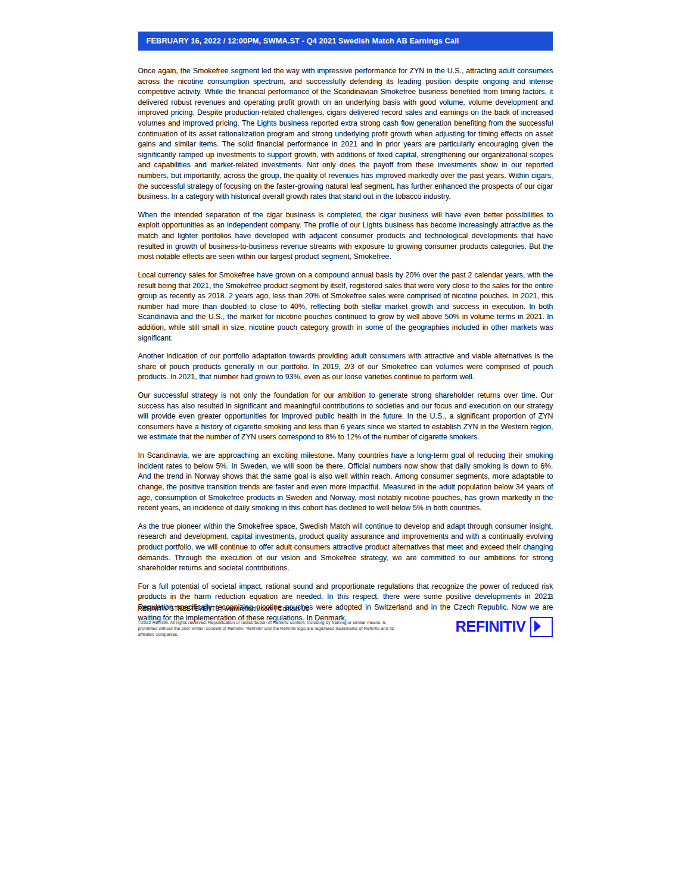FEBRUARY 16, 2022 / 12:00PM, SWMA.ST - Q4 2021 Swedish Match AB Earnings Call
Once again, the Smokefree segment led the way with impressive performance for ZYN in the U.S., attracting adult consumers across the nicotine consumption spectrum, and successfully defending its leading position despite ongoing and intense competitive activity. While the financial performance of the Scandinavian Smokefree business benefited from timing factors, it delivered robust revenues and operating profit growth on an underlying basis with good volume, volume development and improved pricing. Despite production-related challenges, cigars delivered record sales and earnings on the back of increased volumes and improved pricing. The Lights business reported extra strong cash flow generation benefiting from the successful continuation of its asset rationalization program and strong underlying profit growth when adjusting for timing effects on asset gains and similar items. The solid financial performance in 2021 and in prior years are particularly encouraging given the significantly ramped up investments to support growth, with additions of fixed capital, strengthening our organizational scopes and capabilities and market-related investments. Not only does the payoff from these investments show in our reported numbers, but importantly, across the group, the quality of revenues has improved markedly over the past years. Within cigars, the successful strategy of focusing on the faster-growing natural leaf segment, has further enhanced the prospects of our cigar business. In a category with historical overall growth rates that stand out in the tobacco industry.
When the intended separation of the cigar business is completed, the cigar business will have even better possibilities to exploit opportunities as an independent company. The profile of our Lights business has become increasingly attractive as the match and lighter portfolios have developed with adjacent consumer products and technological developments that have resulted in growth of business-to-business revenue streams with exposure to growing consumer products categories. But the most notable effects are seen within our largest product segment, Smokefree.
Local currency sales for Smokefree have grown on a compound annual basis by 20% over the past 2 calendar years, with the result being that 2021, the Smokefree product segment by itself, registered sales that were very close to the sales for the entire group as recently as 2018. 2 years ago, less than 20% of Smokefree sales were comprised of nicotine pouches. In 2021, this number had more than doubled to close to 40%, reflecting both stellar market growth and success in execution. In both Scandinavia and the U.S., the market for nicotine pouches continued to grow by well above 50% in volume terms in 2021. In addition, while still small in size, nicotine pouch category growth in some of the geographies included in other markets was significant.
Another indication of our portfolio adaptation towards providing adult consumers with attractive and viable alternatives is the share of pouch products generally in our portfolio. In 2019, 2/3 of our Smokefree can volumes were comprised of pouch products. In 2021, that number had grown to 93%, even as our loose varieties continue to perform well.
Our successful strategy is not only the foundation for our ambition to generate strong shareholder returns over time. Our success has also resulted in significant and meaningful contributions to societies and our focus and execution on our strategy will provide even greater opportunities for improved public health in the future. In the U.S., a significant proportion of ZYN consumers have a history of cigarette smoking and less than 6 years since we started to establish ZYN in the Western region, we estimate that the number of ZYN users correspond to 8% to 12% of the number of cigarette smokers.
In Scandinavia, we are approaching an exciting milestone. Many countries have a long-term goal of reducing their smoking incident rates to below 5%. In Sweden, we will soon be there. Official numbers now show that daily smoking is down to 6%. And the trend in Norway shows that the same goal is also well within reach. Among consumer segments, more adaptable to change, the positive transition trends are faster and even more impactful. Measured in the adult population below 34 years of age, consumption of Smokefree products in Sweden and Norway, most notably nicotine pouches, has grown markedly in the recent years, an incidence of daily smoking in this cohort has declined to well below 5% in both countries.
As the true pioneer within the Smokefree space, Swedish Match will continue to develop and adapt through consumer insight, research and development, capital investments, product quality assurance and improvements and with a continually evolving product portfolio, we will continue to offer adult consumers attractive product alternatives that meet and exceed their changing demands. Through the execution of our vision and Smokefree strategy, we are committed to our ambitions for strong shareholder returns and societal contributions.
For a full potential of societal impact, rational sound and proportionate regulations that recognize the power of reduced risk products in the harm reduction equation are needed. In this respect, there were some positive developments in 2021. Regulation specifically recognizing nicotine pouches were adopted in Switzerland and in the Czech Republic. Now we are waiting for the implementation of these regulations. In Denmark,
3
REFINITIV STREETEVENTS | www.refinitiv.com | Contact Us
©2022 Refinitiv. All rights reserved. Republication or redistribution of Refinitiv content, including by framing or similar means, is prohibited without the prior written consent of Refinitiv. 'Refinitiv' and the Refinitiv logo are registered trademarks of Refinitiv and its affiliated companies.
REFINITIV